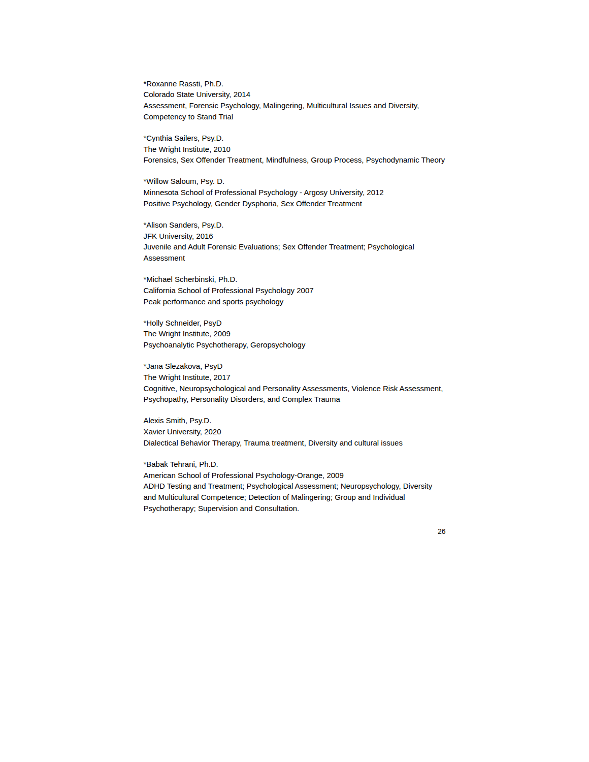*Roxanne Rassti, Ph.D.
Colorado State University, 2014
Assessment, Forensic Psychology, Malingering, Multicultural Issues and Diversity, Competency to Stand Trial
*Cynthia Sailers, Psy.D.
The Wright Institute, 2010
Forensics, Sex Offender Treatment, Mindfulness, Group Process, Psychodynamic Theory
*Willow Saloum, Psy. D.
Minnesota School of Professional Psychology - Argosy University, 2012
Positive Psychology, Gender Dysphoria, Sex Offender Treatment
*Alison Sanders, Psy.D.
JFK University, 2016
Juvenile and Adult Forensic Evaluations; Sex Offender Treatment; Psychological Assessment
*Michael Scherbinski, Ph.D.
California School of Professional Psychology 2007
Peak performance and sports psychology
*Holly Schneider, PsyD
The Wright Institute, 2009
Psychoanalytic Psychotherapy, Geropsychology
*Jana Slezakova, PsyD
The Wright Institute, 2017
Cognitive, Neuropsychological and Personality Assessments, Violence Risk Assessment, Psychopathy, Personality Disorders, and Complex Trauma
Alexis Smith, Psy.D.
Xavier University, 2020
Dialectical Behavior Therapy, Trauma treatment, Diversity and cultural issues
*Babak Tehrani, Ph.D.
American School of Professional Psychology-Orange, 2009
ADHD Testing and Treatment; Psychological Assessment; Neuropsychology, Diversity and Multicultural Competence; Detection of Malingering; Group and Individual Psychotherapy; Supervision and Consultation.
26